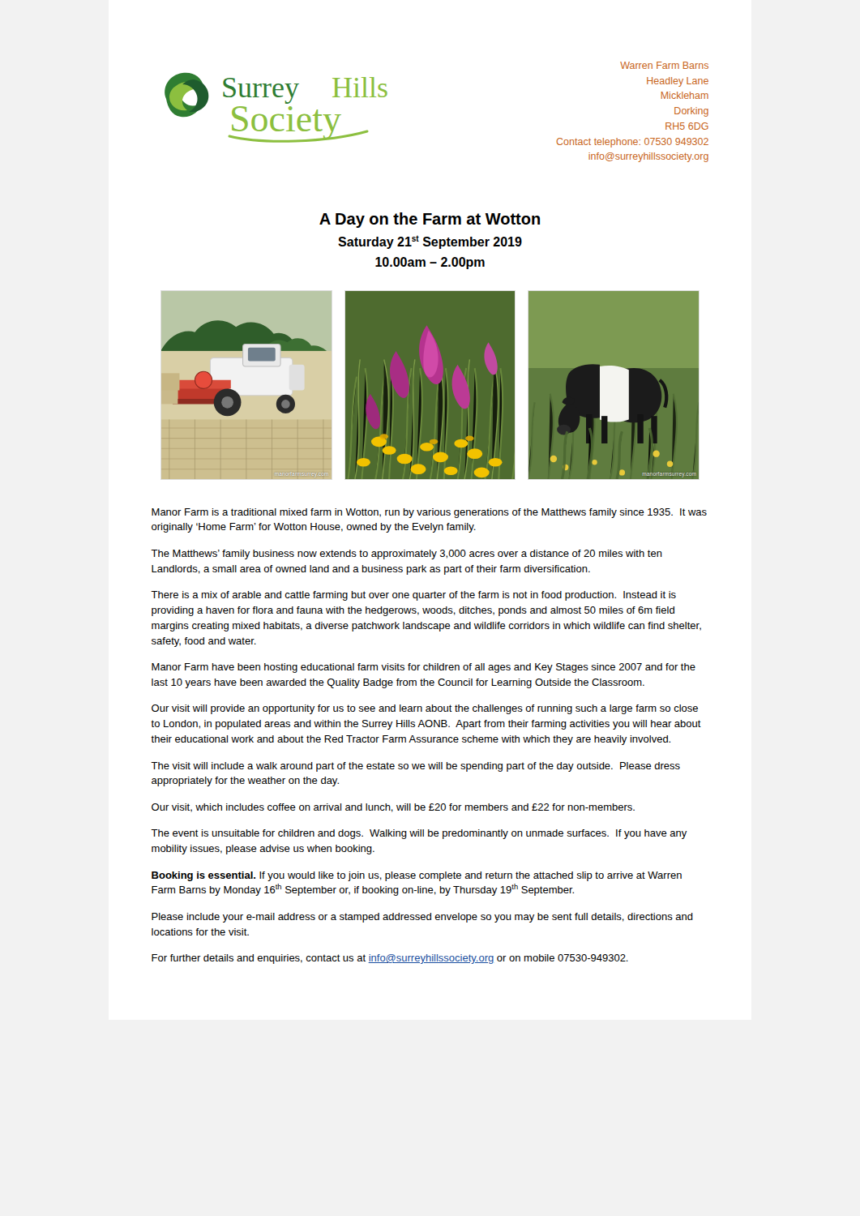Surrey Hills Society
Warren Farm Barns
Headley Lane
Mickleham
Dorking
RH5 6DG
Contact telephone: 07530 949302
info@surreyhillssociety.org
A Day on the Farm at Wotton
Saturday 21st September 2019
10.00am – 2.00pm
manorfarmsurrey.com
manorfarmsurrey.com
Manor Farm is a traditional mixed farm in Wotton, run by various generations of the Matthews family since 1935. It was originally ‘Home Farm’ for Wotton House, owned by the Evelyn family.
The Matthews’ family business now extends to approximately 3,000 acres over a distance of 20 miles with ten Landlords, a small area of owned land and a business park as part of their farm diversification.
There is a mix of arable and cattle farming but over one quarter of the farm is not in food production. Instead it is providing a haven for flora and fauna with the hedgerows, woods, ditches, ponds and almost 50 miles of 6m field margins creating mixed habitats, a diverse patchwork landscape and wildlife corridors in which wildlife can find shelter, safety, food and water.
Manor Farm have been hosting educational farm visits for children of all ages and Key Stages since 2007 and for the last 10 years have been awarded the Quality Badge from the Council for Learning Outside the Classroom.
Our visit will provide an opportunity for us to see and learn about the challenges of running such a large farm so close to London, in populated areas and within the Surrey Hills AONB. Apart from their farming activities you will hear about their educational work and about the Red Tractor Farm Assurance scheme with which they are heavily involved.
The visit will include a walk around part of the estate so we will be spending part of the day outside. Please dress appropriately for the weather on the day.
Our visit, which includes coffee on arrival and lunch, will be £20 for members and £22 for non-members.
The event is unsuitable for children and dogs. Walking will be predominantly on unmade surfaces. If you have any mobility issues, please advise us when booking.
Booking is essential. If you would like to join us, please complete and return the attached slip to arrive at Warren Farm Barns by Monday 16th September or, if booking on-line, by Thursday 19th September.
Please include your e-mail address or a stamped addressed envelope so you may be sent full details, directions and locations for the visit.
For further details and enquiries, contact us at info@surreyhillssociety.org or on mobile 07530-949302.